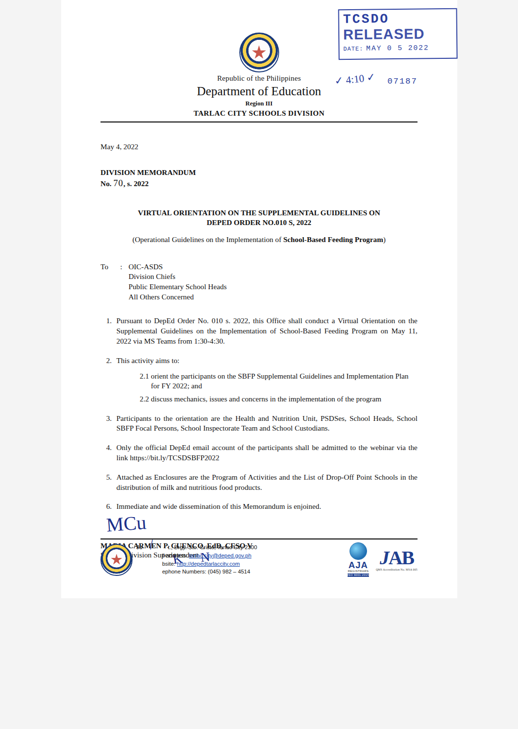TCSDO
RELEASED
DATE: MAY 0 5 2022
✓ 4:10 ✓
07187
Republic of the Philippines
Department of Education
Region III
TARLAC CITY SCHOOLS DIVISION
May 4, 2022
DIVISION MEMORANDUM
No. 70, s. 2022
VIRTUAL ORIENTATION ON THE SUPPLEMENTAL GUIDELINES ON
DEPED ORDER NO.010 S, 2022
(Operational Guidelines on the Implementation of School-Based Feeding Program)
To
:
OIC-ASDS
Division Chiefs
Public Elementary School Heads
All Others Concerned
Pursuant to DepEd Order No. 010 s. 2022, this Office shall conduct a Virtual Orientation on the Supplemental Guidelines on the Implementation of School-Based Feeding Program on May 11, 2022 via MS Teams from 1:30-4:30.
This activity aims to:
2.1 orient the participants on the SBFP Supplemental Guidelines and Implementation Plan for FY 2022; and
2.2 discuss mechanics, issues and concerns in the implementation of the program
Participants to the orientation are the Health and Nutrition Unit, PSDSes, School Heads, School SBFP Focal Persons, School Inspectorate Team and School Custodians.
Only the official DepEd email account of the participants shall be admitted to the webinar via the link https://bit.ly/TCSDSBFP2022
Attached as Enclosures are the Program of Activities and the List of Drop-Off Point Schools in the distribution of milk and nutritious food products.
Immediate and wide dissemination of this Memorandum is enjoined.
MCu
MARIA CARMEN P. CUENCO, EdD, CESO V
Schools Division Superintendent
/
K
N
Ju t., Brgy. Sto. Cristo, Tarlac City 2300
il address: tarlac.city@deped.gov.ph
bsite: http://depedtarlaccity.com
ephone Numbers: (045) 982 – 4514
AJA
REGISTRARS
ISO 9001:2015
JAB
QMS Accreditation No. MSA 005